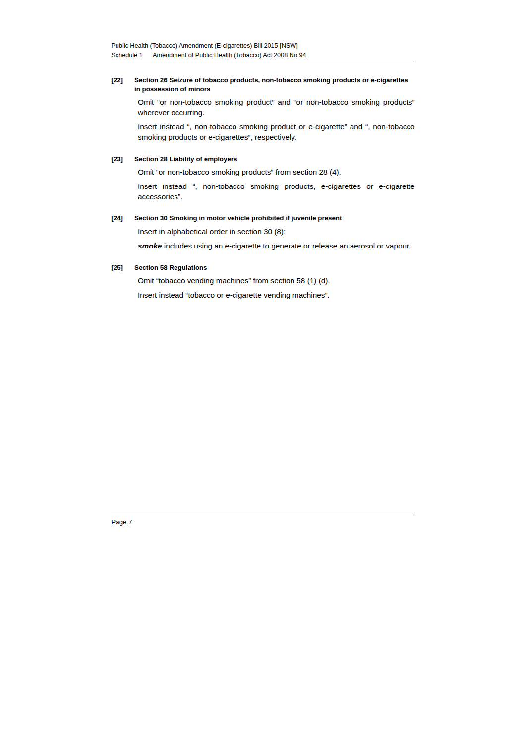Public Health (Tobacco) Amendment (E-cigarettes) Bill 2015 [NSW]
Schedule 1 Amendment of Public Health (Tobacco) Act 2008 No 94
[22] Section 26 Seizure of tobacco products, non-tobacco smoking products or e-cigarettes in possession of minors
Omit “or non-tobacco smoking product” and “or non-tobacco smoking products” wherever occurring.
Insert instead “, non-tobacco smoking product or e-cigarette” and “, non-tobacco smoking products or e-cigarettes”, respectively.
[23] Section 28 Liability of employers
Omit “or non-tobacco smoking products” from section 28 (4).
Insert instead “, non-tobacco smoking products, e-cigarettes or e-cigarette accessories”.
[24] Section 30 Smoking in motor vehicle prohibited if juvenile present
Insert in alphabetical order in section 30 (8):
smoke includes using an e-cigarette to generate or release an aerosol or vapour.
[25] Section 58 Regulations
Omit “tobacco vending machines” from section 58 (1) (d).
Insert instead “tobacco or e-cigarette vending machines”.
Page 7